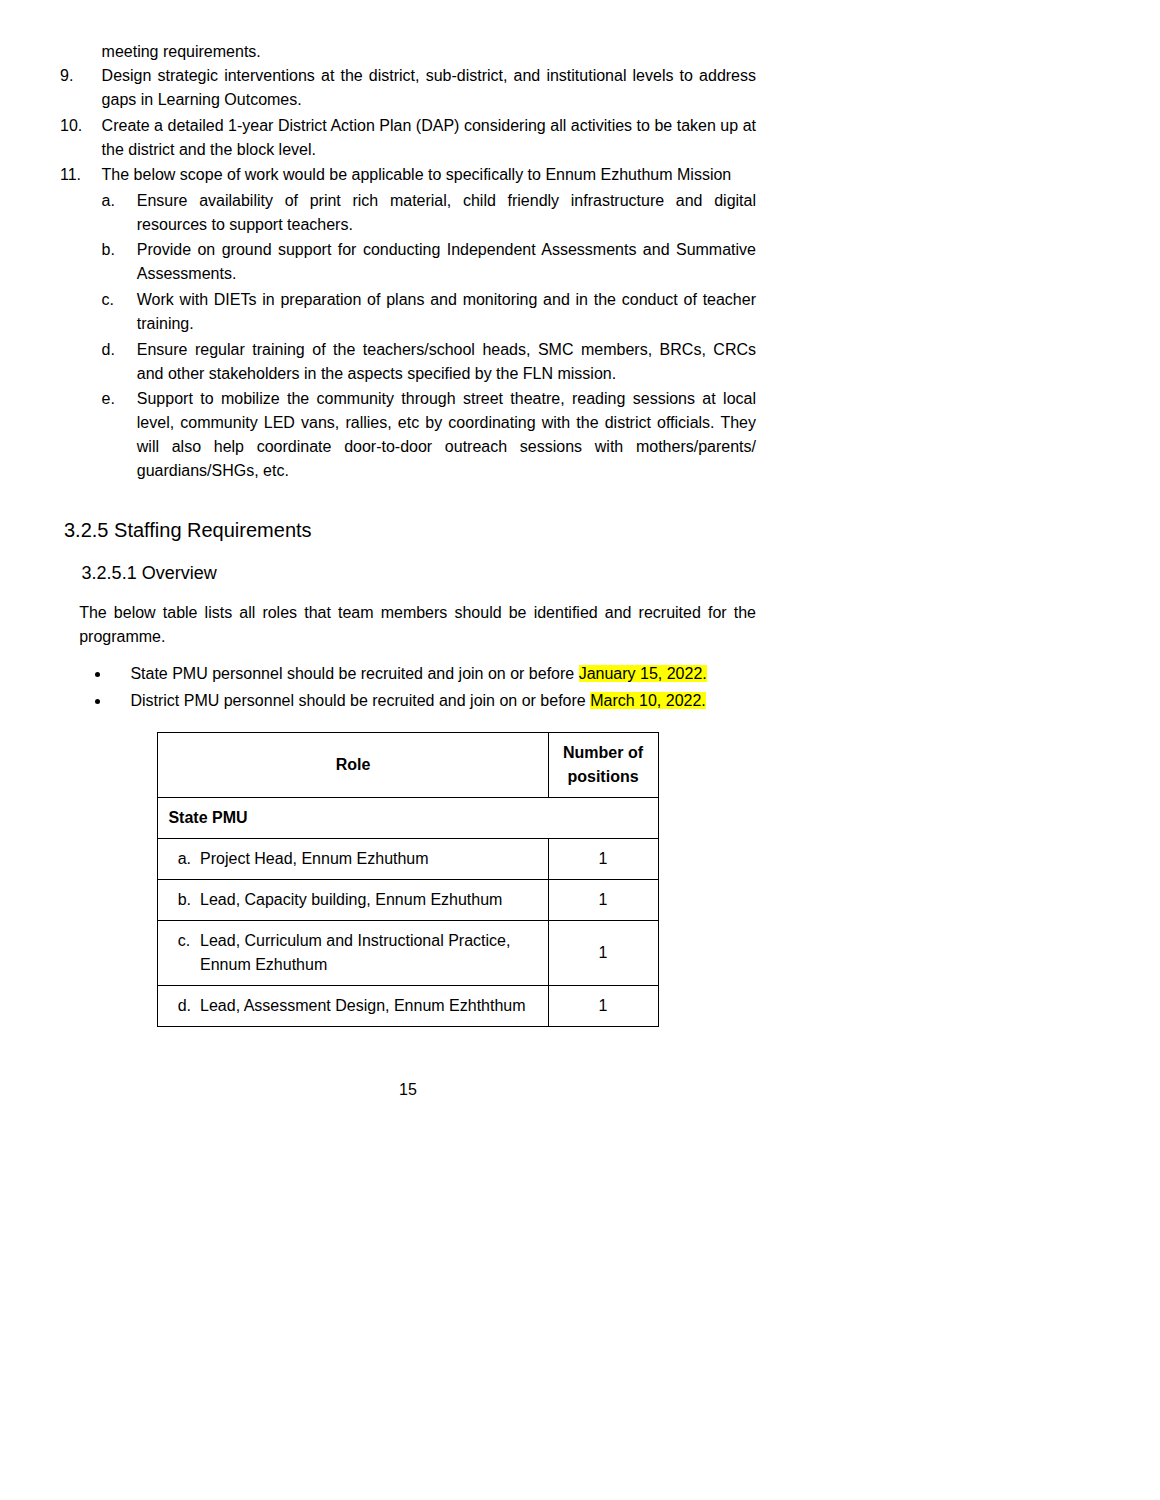meeting requirements.
9. Design strategic interventions at the district, sub-district, and institutional levels to address gaps in Learning Outcomes.
10. Create a detailed 1-year District Action Plan (DAP) considering all activities to be taken up at the district and the block level.
11. The below scope of work would be applicable to specifically to Ennum Ezhuthum Mission
a. Ensure availability of print rich material, child friendly infrastructure and digital resources to support teachers.
b. Provide on ground support for conducting Independent Assessments and Summative Assessments.
c. Work with DIETs in preparation of plans and monitoring and in the conduct of teacher training.
d. Ensure regular training of the teachers/school heads, SMC members, BRCs, CRCs and other stakeholders in the aspects specified by the FLN mission.
e. Support to mobilize the community through street theatre, reading sessions at local level, community LED vans, rallies, etc by coordinating with the district officials. They will also help coordinate door-to-door outreach sessions with mothers/parents/ guardians/SHGs, etc.
3.2.5 Staffing Requirements
3.2.5.1 Overview
The below table lists all roles that team members should be identified and recruited for the programme.
State PMU personnel should be recruited and join on or before January 15, 2022.
District PMU personnel should be recruited and join on or before March 10, 2022.
| Role | Number of positions |
| --- | --- |
| State PMU |
| a. Project Head, Ennum Ezhuthum | 1 |
| b. Lead, Capacity building, Ennum Ezhuthum | 1 |
| c. Lead, Curriculum and Instructional Practice, Ennum Ezhuthum | 1 |
| d. Lead, Assessment Design, Ennum Ezhththum | 1 |
15